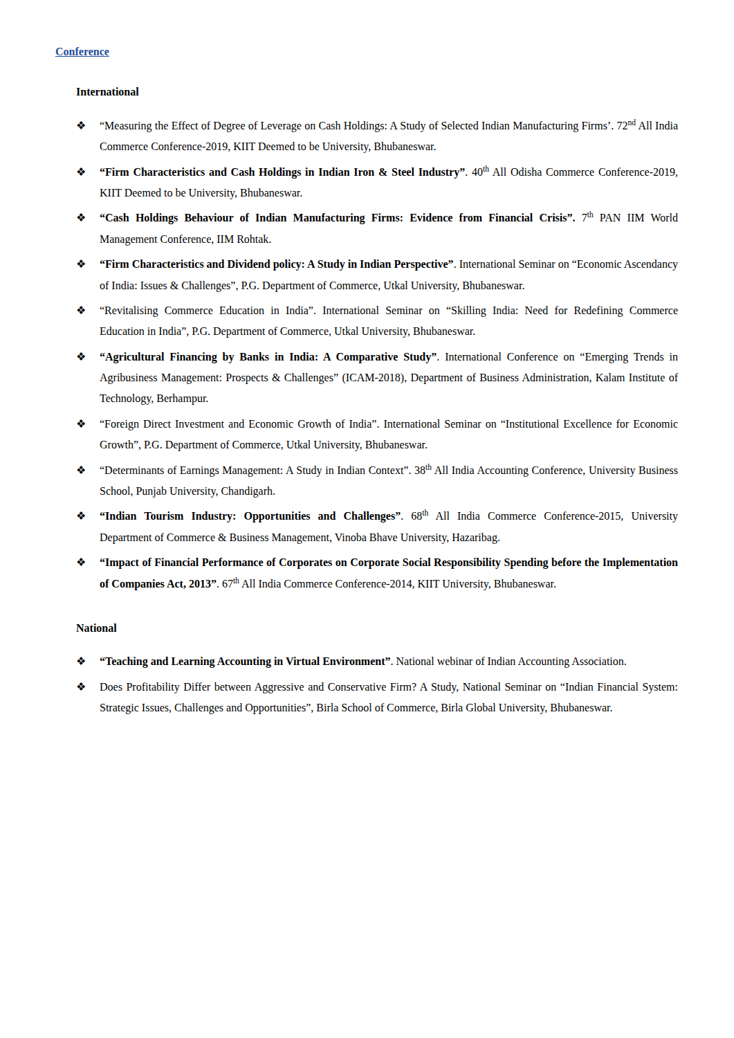Conference
International
“Measuring the Effect of Degree of Leverage on Cash Holdings: A Study of Selected Indian Manufacturing Firms’. 72nd All India Commerce Conference-2019, KIIT Deemed to be University, Bhubaneswar.
“Firm Characteristics and Cash Holdings in Indian Iron & Steel Industry”. 40th All Odisha Commerce Conference-2019, KIIT Deemed to be University, Bhubaneswar.
“Cash Holdings Behaviour of Indian Manufacturing Firms: Evidence from Financial Crisis”. 7th PAN IIM World Management Conference, IIM Rohtak.
“Firm Characteristics and Dividend policy: A Study in Indian Perspective”. International Seminar on “Economic Ascendancy of India: Issues & Challenges”, P.G. Department of Commerce, Utkal University, Bhubaneswar.
“Revitalising Commerce Education in India”. International Seminar on “Skilling India: Need for Redefining Commerce Education in India”, P.G. Department of Commerce, Utkal University, Bhubaneswar.
“Agricultural Financing by Banks in India: A Comparative Study”. International Conference on “Emerging Trends in Agribusiness Management: Prospects & Challenges” (ICAM-2018), Department of Business Administration, Kalam Institute of Technology, Berhampur.
“Foreign Direct Investment and Economic Growth of India”. International Seminar on “Institutional Excellence for Economic Growth”, P.G. Department of Commerce, Utkal University, Bhubaneswar.
“Determinants of Earnings Management: A Study in Indian Context”. 38th All India Accounting Conference, University Business School, Punjab University, Chandigarh.
“Indian Tourism Industry: Opportunities and Challenges”. 68th All India Commerce Conference-2015, University Department of Commerce & Business Management, Vinoba Bhave University, Hazaribag.
“Impact of Financial Performance of Corporates on Corporate Social Responsibility Spending before the Implementation of Companies Act, 2013”. 67th All India Commerce Conference-2014, KIIT University, Bhubaneswar.
National
“Teaching and Learning Accounting in Virtual Environment”. National webinar of Indian Accounting Association.
Does Profitability Differ between Aggressive and Conservative Firm? A Study, National Seminar on “Indian Financial System: Strategic Issues, Challenges and Opportunities”, Birla School of Commerce, Birla Global University, Bhubaneswar.